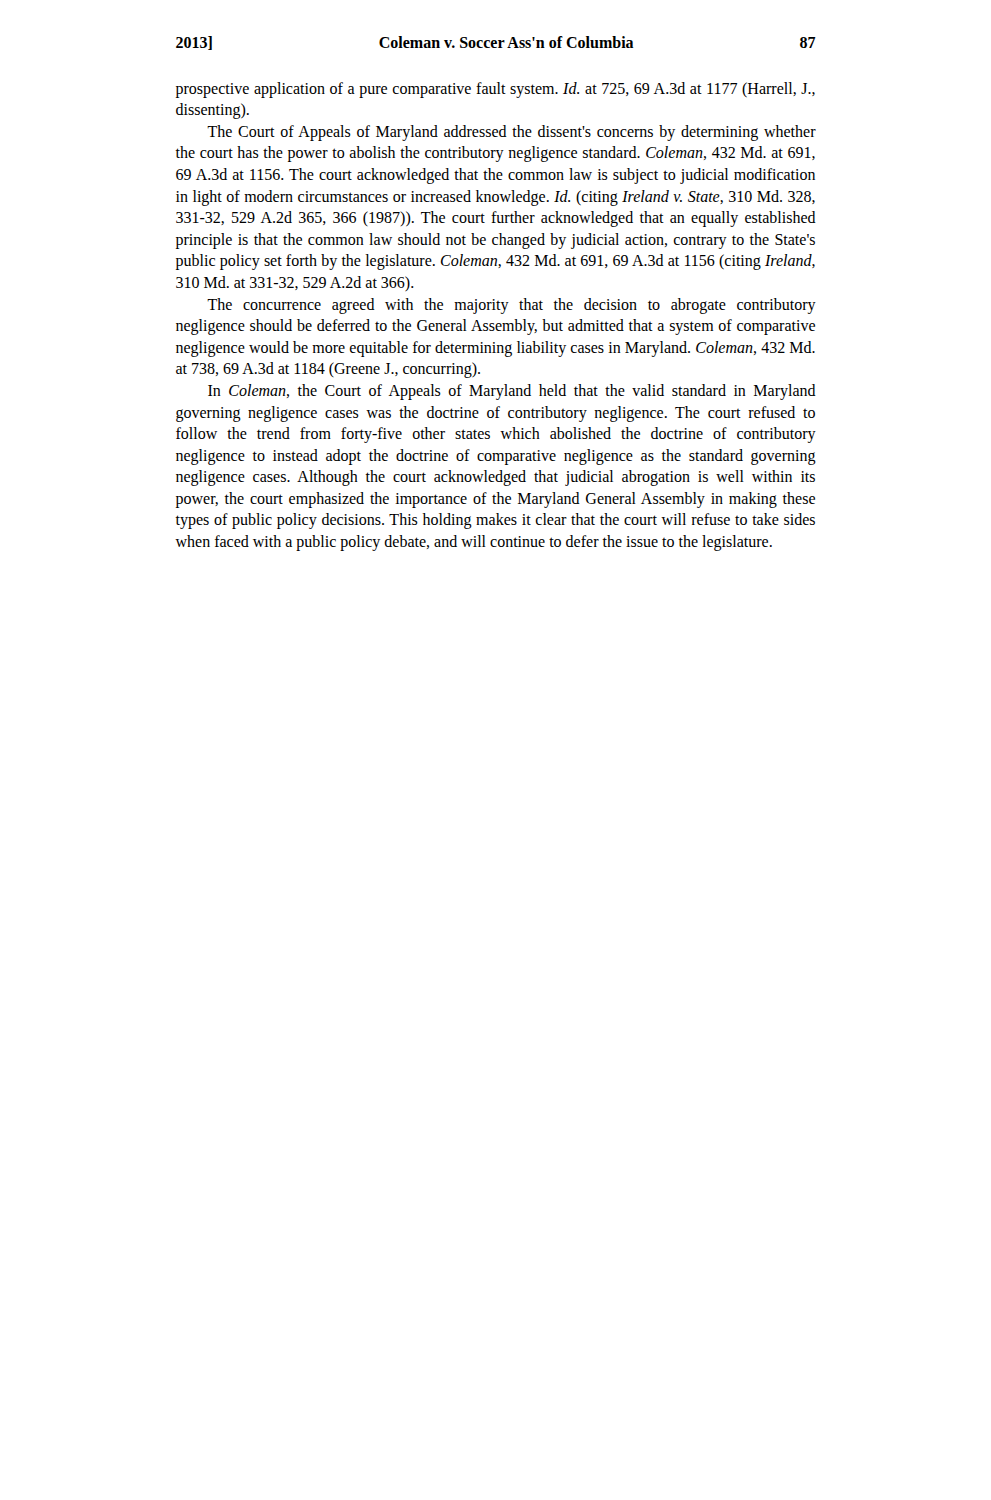2013] Coleman v. Soccer Ass'n of Columbia 87
prospective application of a pure comparative fault system. Id. at 725, 69 A.3d at 1177 (Harrell, J., dissenting).
The Court of Appeals of Maryland addressed the dissent's concerns by determining whether the court has the power to abolish the contributory negligence standard. Coleman, 432 Md. at 691, 69 A.3d at 1156. The court acknowledged that the common law is subject to judicial modification in light of modern circumstances or increased knowledge. Id. (citing Ireland v. State, 310 Md. 328, 331-32, 529 A.2d 365, 366 (1987)). The court further acknowledged that an equally established principle is that the common law should not be changed by judicial action, contrary to the State's public policy set forth by the legislature. Coleman, 432 Md. at 691, 69 A.3d at 1156 (citing Ireland, 310 Md. at 331-32, 529 A.2d at 366).
The concurrence agreed with the majority that the decision to abrogate contributory negligence should be deferred to the General Assembly, but admitted that a system of comparative negligence would be more equitable for determining liability cases in Maryland. Coleman, 432 Md. at 738, 69 A.3d at 1184 (Greene J., concurring).
In Coleman, the Court of Appeals of Maryland held that the valid standard in Maryland governing negligence cases was the doctrine of contributory negligence. The court refused to follow the trend from forty-five other states which abolished the doctrine of contributory negligence to instead adopt the doctrine of comparative negligence as the standard governing negligence cases. Although the court acknowledged that judicial abrogation is well within its power, the court emphasized the importance of the Maryland General Assembly in making these types of public policy decisions. This holding makes it clear that the court will refuse to take sides when faced with a public policy debate, and will continue to defer the issue to the legislature.